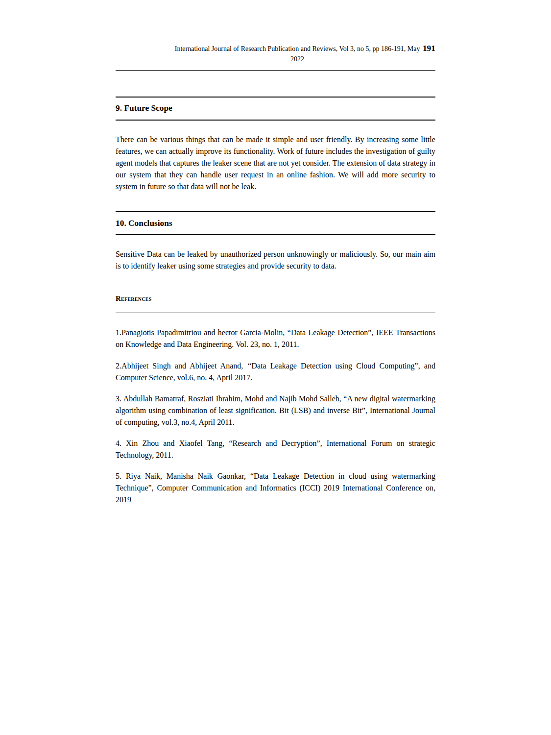International Journal of Research Publication and Reviews, Vol 3, no 5, pp 186-191, May 2022 191
9. Future Scope
There can be various things that can be made it simple and user friendly. By increasing some little features, we can actually improve its functionality. Work of future includes the investigation of guilty agent models that captures the leaker scene that are not yet consider. The extension of data strategy in our system that they can handle user request in an online fashion. We will add more security to system in future so that data will not be leak.
10. Conclusions
Sensitive Data can be leaked by unauthorized person unknowingly or maliciously. So, our main aim is to identify leaker using some strategies and provide security to data.
References
1.Panagiotis Papadimitriou and hector Garcia-Molin, “Data Leakage Detection”, IEEE Transactions on Knowledge and Data Engineering. Vol. 23, no. 1, 2011.
2.Abhijeet Singh and Abhijeet Anand, “Data Leakage Detection using Cloud Computing”, and Computer Science, vol.6, no. 4, April 2017.
3. Abdullah Bamatraf, Rosziati Ibrahim, Mohd and Najib Mohd Salleh, “A new digital watermarking algorithm using combination of least signification. Bit (LSB) and inverse Bit”, International Journal of computing, vol.3, no.4, April 2011.
4. Xin Zhou and Xiaofel Tang, “Research and Decryption”, International Forum on strategic Technology, 2011.
5. Riya Naik, Manisha Naik Gaonkar, “Data Leakage Detection in cloud using watermarking Technique”, Computer Communication and Informatics (ICCI) 2019 International Conference on, 2019